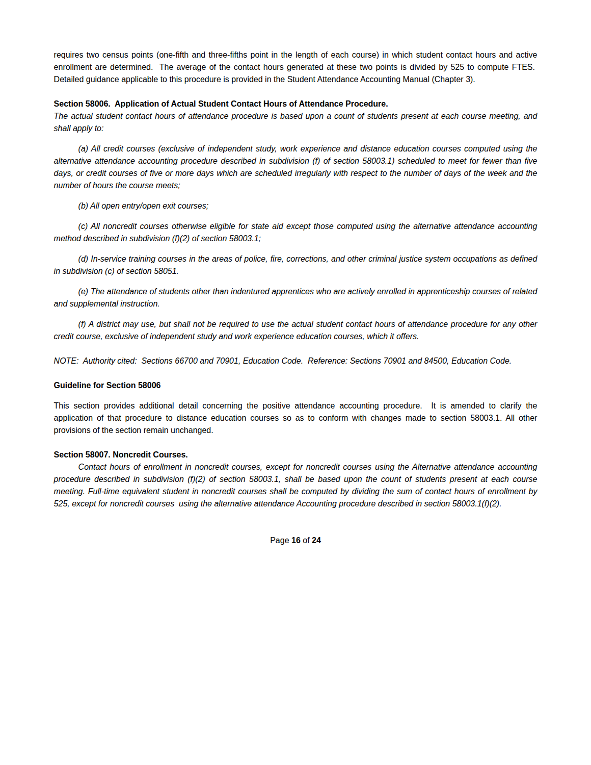requires two census points (one-fifth and three-fifths point in the length of each course) in which student contact hours and active enrollment are determined. The average of the contact hours generated at these two points is divided by 525 to compute FTES. Detailed guidance applicable to this procedure is provided in the Student Attendance Accounting Manual (Chapter 3).
Section 58006. Application of Actual Student Contact Hours of Attendance Procedure.
The actual student contact hours of attendance procedure is based upon a count of students present at each course meeting, and shall apply to:
(a) All credit courses (exclusive of independent study, work experience and distance education courses computed using the alternative attendance accounting procedure described in subdivision (f) of section 58003.1) scheduled to meet for fewer than five days, or credit courses of five or more days which are scheduled irregularly with respect to the number of days of the week and the number of hours the course meets;
(b) All open entry/open exit courses;
(c) All noncredit courses otherwise eligible for state aid except those computed using the alternative attendance accounting method described in subdivision (f)(2) of section 58003.1;
(d) In-service training courses in the areas of police, fire, corrections, and other criminal justice system occupations as defined in subdivision (c) of section 58051.
(e) The attendance of students other than indentured apprentices who are actively enrolled in apprenticeship courses of related and supplemental instruction.
(f) A district may use, but shall not be required to use the actual student contact hours of attendance procedure for any other credit course, exclusive of independent study and work experience education courses, which it offers.
NOTE: Authority cited: Sections 66700 and 70901, Education Code. Reference: Sections 70901 and 84500, Education Code.
Guideline for Section 58006
This section provides additional detail concerning the positive attendance accounting procedure. It is amended to clarify the application of that procedure to distance education courses so as to conform with changes made to section 58003.1. All other provisions of the section remain unchanged.
Section 58007. Noncredit Courses.
Contact hours of enrollment in noncredit courses, except for noncredit courses using the Alternative attendance accounting procedure described in subdivision (f)(2) of section 58003.1, shall be based upon the count of students present at each course meeting. Full-time equivalent student in noncredit courses shall be computed by dividing the sum of contact hours of enrollment by 525, except for noncredit courses using the alternative attendance Accounting procedure described in section 58003.1(f)(2).
Page 16 of 24